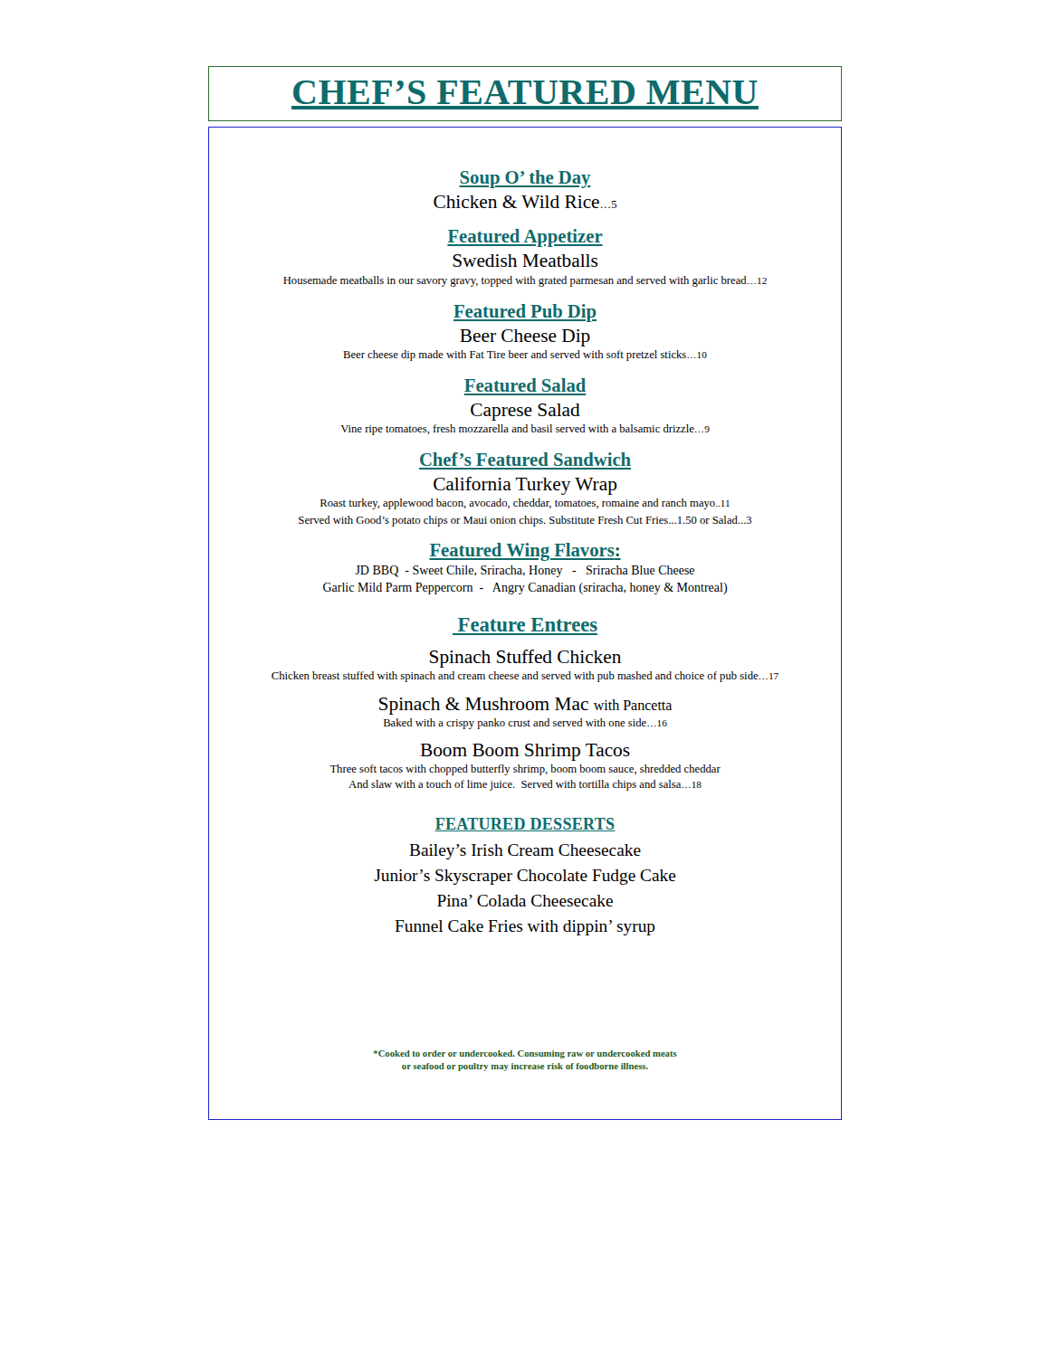CHEF’S FEATURED MENU
Soup O’ the Day
Chicken & Wild Rice…5
Featured Appetizer
Swedish Meatballs
Housemade meatballs in our savory gravy, topped with grated parmesan and served with garlic bread…12
Featured Pub Dip
Beer Cheese Dip
Beer cheese dip made with Fat Tire beer and served with soft pretzel sticks…10
Featured Salad
Caprese Salad
Vine ripe tomatoes, fresh mozzarella and basil served with a balsamic drizzle…9
Chef’s Featured Sandwich
California Turkey Wrap
Roast turkey, applewood bacon, avocado, cheddar, tomatoes, romaine and ranch mayo..11
Served with Good’s potato chips or Maui onion chips. Substitute Fresh Cut Fries...1.50 or Salad...3
Featured Wing Flavors:
JD BBQ - Sweet Chile, Sriracha, Honey - Sriracha Blue Cheese
Garlic Mild Parm Peppercorn - Angry Canadian (sriracha, honey & Montreal)
Feature Entrees
Spinach Stuffed Chicken
Chicken breast stuffed with spinach and cream cheese and served with pub mashed and choice of pub side…17
Spinach & Mushroom Mac with Pancetta
Baked with a crispy panko crust and served with one side…16
Boom Boom Shrimp Tacos
Three soft tacos with chopped butterfly shrimp, boom boom sauce, shredded cheddar
And slaw with a touch of lime juice. Served with tortilla chips and salsa…18
FEATURED DESSERTS
Bailey’s Irish Cream Cheesecake
Junior’s Skyscraper Chocolate Fudge Cake
Pina’ Colada Cheesecake
Funnel Cake Fries with dippin’ syrup
*Cooked to order or undercooked. Consuming raw or undercooked meats
or seafood or poultry may increase risk of foodborne illness.